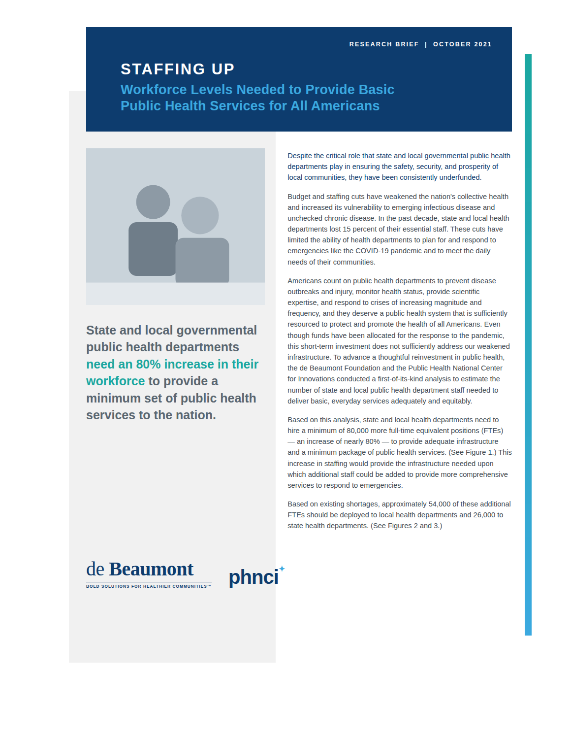RESEARCH BRIEF | OCTOBER 2021
STAFFING UP Workforce Levels Needed to Provide Basic
Public Health Services for All Americans
State and local governmental public health departments need an 80% increase in their workforce to provide a minimum set of public health services to the nation.
Despite the critical role that state and local governmental public health departments play in ensuring the safety, security, and prosperity of local communities, they have been consistently underfunded.
Budget and staffing cuts have weakened the nation's collective health and increased its vulnerability to emerging infectious disease and unchecked chronic disease. In the past decade, state and local health departments lost 15 percent of their essential staff. These cuts have limited the ability of health departments to plan for and respond to emergencies like the COVID-19 pandemic and to meet the daily needs of their communities.
Americans count on public health departments to prevent disease outbreaks and injury, monitor health status, provide scientific expertise, and respond to crises of increasing magnitude and frequency, and they deserve a public health system that is sufficiently resourced to protect and promote the health of all Americans. Even though funds have been allocated for the response to the pandemic, this short-term investment does not sufficiently address our weakened infrastructure. To advance a thoughtful reinvestment in public health, the de Beaumont Foundation and the Public Health National Center for Innovations conducted a first-of-its-kind analysis to estimate the number of state and local public health department staff needed to deliver basic, everyday services adequately and equitably.
Based on this analysis, state and local health departments need to hire a minimum of 80,000 more full-time equivalent positions (FTEs) — an increase of nearly 80% — to provide adequate infrastructure and a minimum package of public health services. (See Figure 1.) This increase in staffing would provide the infrastructure needed upon which additional staff could be added to provide more comprehensive services to respond to emergencies.
Based on existing shortages, approximately 54,000 of these additional FTEs should be deployed to local health departments and 26,000 to state health departments. (See Figures 2 and 3.)
de Beaumont
BOLD SOLUTIONS FOR HEALTHIER COMMUNITIES™
phnci✦